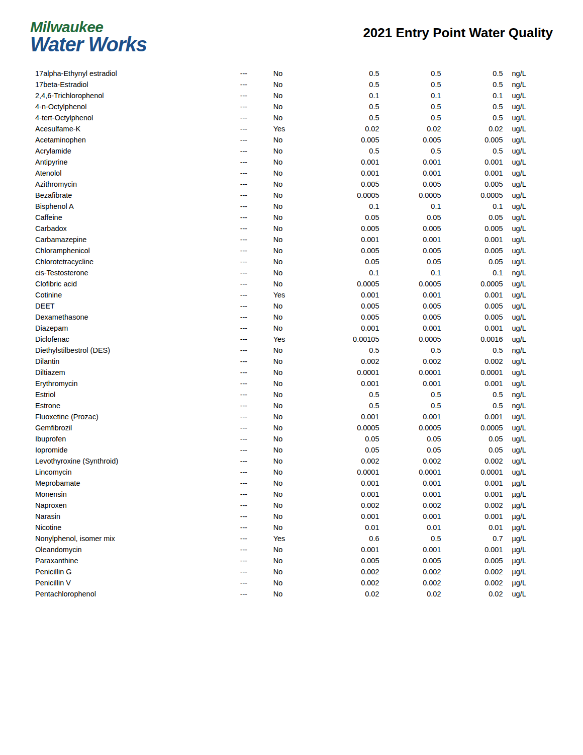Milwaukee Water Works
2021 Entry Point Water Quality
| 17alpha-Ethynyl estradiol | --- | No | 0.5 | 0.5 | 0.5 | ng/L |
| 17beta-Estradiol | --- | No | 0.5 | 0.5 | 0.5 | ng/L |
| 2,4,6-Trichlorophenol | --- | No | 0.1 | 0.1 | 0.1 | ug/L |
| 4-n-Octylphenol | --- | No | 0.5 | 0.5 | 0.5 | ug/L |
| 4-tert-Octylphenol | --- | No | 0.5 | 0.5 | 0.5 | ug/L |
| Acesulfame-K | --- | Yes | 0.02 | 0.02 | 0.02 | ug/L |
| Acetaminophen | --- | No | 0.005 | 0.005 | 0.005 | ug/L |
| Acrylamide | --- | No | 0.5 | 0.5 | 0.5 | ug/L |
| Antipyrine | --- | No | 0.001 | 0.001 | 0.001 | ug/L |
| Atenolol | --- | No | 0.001 | 0.001 | 0.001 | ug/L |
| Azithromycin | --- | No | 0.005 | 0.005 | 0.005 | ug/L |
| Bezafibrate | --- | No | 0.0005 | 0.0005 | 0.0005 | ug/L |
| Bisphenol A | --- | No | 0.1 | 0.1 | 0.1 | ug/L |
| Caffeine | --- | No | 0.05 | 0.05 | 0.05 | ug/L |
| Carbadox | --- | No | 0.005 | 0.005 | 0.005 | ug/L |
| Carbamazepine | --- | No | 0.001 | 0.001 | 0.001 | ug/L |
| Chloramphenicol | --- | No | 0.005 | 0.005 | 0.005 | ug/L |
| Chlorotetracycline | --- | No | 0.05 | 0.05 | 0.05 | ug/L |
| cis-Testosterone | --- | No | 0.1 | 0.1 | 0.1 | ng/L |
| Clofibric acid | --- | No | 0.0005 | 0.0005 | 0.0005 | ug/L |
| Cotinine | --- | Yes | 0.001 | 0.001 | 0.001 | ug/L |
| DEET | --- | No | 0.005 | 0.005 | 0.005 | ug/L |
| Dexamethasone | --- | No | 0.005 | 0.005 | 0.005 | ug/L |
| Diazepam | --- | No | 0.001 | 0.001 | 0.001 | ug/L |
| Diclofenac | --- | Yes | 0.00105 | 0.0005 | 0.0016 | ug/L |
| Diethylstilbestrol (DES) | --- | No | 0.5 | 0.5 | 0.5 | ng/L |
| Dilantin | --- | No | 0.002 | 0.002 | 0.002 | ug/L |
| Diltiazem | --- | No | 0.0001 | 0.0001 | 0.0001 | ug/L |
| Erythromycin | --- | No | 0.001 | 0.001 | 0.001 | ug/L |
| Estriol | --- | No | 0.5 | 0.5 | 0.5 | ng/L |
| Estrone | --- | No | 0.5 | 0.5 | 0.5 | ng/L |
| Fluoxetine (Prozac) | --- | No | 0.001 | 0.001 | 0.001 | ug/L |
| Gemfibrozil | --- | No | 0.0005 | 0.0005 | 0.0005 | ug/L |
| Ibuprofen | --- | No | 0.05 | 0.05 | 0.05 | ug/L |
| Iopromide | --- | No | 0.05 | 0.05 | 0.05 | ug/L |
| Levothyroxine (Synthroid) | --- | No | 0.002 | 0.002 | 0.002 | ug/L |
| Lincomycin | --- | No | 0.0001 | 0.0001 | 0.0001 | ug/L |
| Meprobamate | --- | No | 0.001 | 0.001 | 0.001 | µg/L |
| Monensin | --- | No | 0.001 | 0.001 | 0.001 | µg/L |
| Naproxen | --- | No | 0.002 | 0.002 | 0.002 | µg/L |
| Narasin | --- | No | 0.001 | 0.001 | 0.001 | µg/L |
| Nicotine | --- | No | 0.01 | 0.01 | 0.01 | µg/L |
| Nonylphenol, isomer mix | --- | Yes | 0.6 | 0.5 | 0.7 | µg/L |
| Oleandomycin | --- | No | 0.001 | 0.001 | 0.001 | µg/L |
| Paraxanthine | --- | No | 0.005 | 0.005 | 0.005 | µg/L |
| Penicillin G | --- | No | 0.002 | 0.002 | 0.002 | µg/L |
| Penicillin V | --- | No | 0.002 | 0.002 | 0.002 | µg/L |
| Pentachlorophenol | --- | No | 0.02 | 0.02 | 0.02 | ug/L |